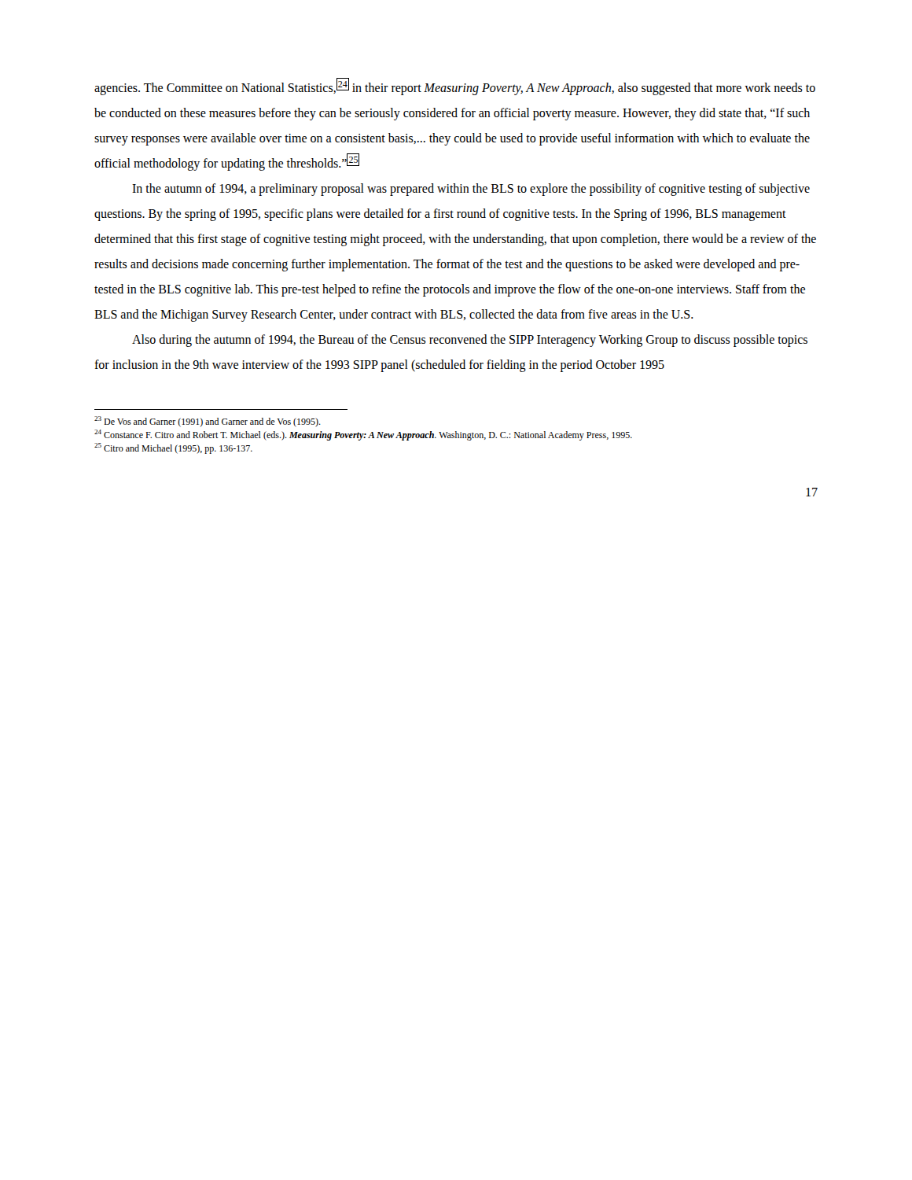agencies. The Committee on National Statistics,24 in their report Measuring Poverty, A New Approach, also suggested that more work needs to be conducted on these measures before they can be seriously considered for an official poverty measure. However, they did state that, “If such survey responses were available over time on a consistent basis,... they could be used to provide useful information with which to evaluate the official methodology for updating the thresholds.”25
In the autumn of 1994, a preliminary proposal was prepared within the BLS to explore the possibility of cognitive testing of subjective questions. By the spring of 1995, specific plans were detailed for a first round of cognitive tests. In the Spring of 1996, BLS management determined that this first stage of cognitive testing might proceed, with the understanding, that upon completion, there would be a review of the results and decisions made concerning further implementation. The format of the test and the questions to be asked were developed and pre-tested in the BLS cognitive lab. This pre-test helped to refine the protocols and improve the flow of the one-on-one interviews. Staff from the BLS and the Michigan Survey Research Center, under contract with BLS, collected the data from five areas in the U.S.
Also during the autumn of 1994, the Bureau of the Census reconvened the SIPP Interagency Working Group to discuss possible topics for inclusion in the 9th wave interview of the 1993 SIPP panel (scheduled for fielding in the period October 1995
23 De Vos and Garner (1991) and Garner and de Vos (1995).
24 Constance F. Citro and Robert T. Michael (eds.). Measuring Poverty: A New Approach. Washington, D. C.: National Academy Press, 1995.
25 Citro and Michael (1995), pp. 136-137.
17